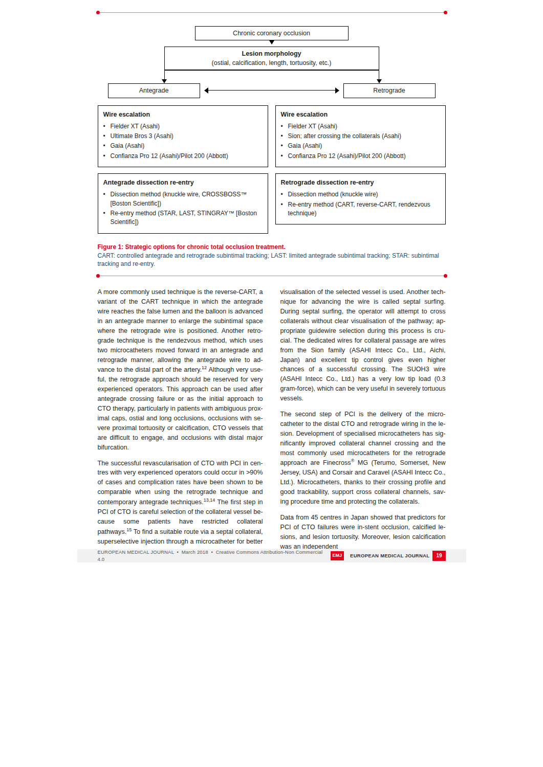Chronic coronary occlusion
Lesion morphology
(ostial, calcification, length, tortuosity, etc.)
Antegrade
Retrograde
Wire escalation
Fielder XT (Asahi)
Ultimate Bros 3 (Asahi)
Gaia (Asahi)
Confianza Pro 12 (Asahi)/Pilot 200 (Abbott)
Antegrade dissection re-entry
Dissection method (knuckle wire, CROSSBOSS™ [Boston Scientific])
Re-entry method (STAR, LAST, STINGRAY™ [Boston Scientific])
Wire escalation
Fielder XT (Asahi)
Sion; after crossing the collaterals (Asahi)
Gaia (Asahi)
Confianza Pro 12 (Asahi)/Pilot 200 (Abbott)
Retrograde dissection re-entry
Dissection method (knuckle wire)
Re-entry method (CART, reverse-CART, rendezvous technique)
Figure 1: Strategic options for chronic total occlusion treatment.
CART: controlled antegrade and retrograde subintimal tracking; LAST: limited antegrade subintimal tracking; STAR: subintimal tracking and re-entry.
A more commonly used technique is the reverse-CART, a variant of the CART technique in which the antegrade wire reaches the false lumen and the balloon is advanced in an antegrade manner to enlarge the subintimal space where the retrograde wire is positioned. Another retrograde technique is the rendezvous method, which uses two microcatheters moved forward in an antegrade and retrograde manner, allowing the antegrade wire to advance to the distal part of the artery.12 Although very useful, the retrograde approach should be reserved for very experienced operators. This approach can be used after antegrade crossing failure or as the initial approach to CTO therapy, particularly in patients with ambiguous proximal caps, ostial and long occlusions, occlusions with severe proximal tortuosity or calcification, CTO vessels that are difficult to engage, and occlusions with distal major bifurcation.
The successful revascularisation of CTO with PCI in centres with very experienced operators could occur in >90% of cases and complication rates have been shown to be comparable when using the retrograde technique and contemporary antegrade techniques.13,14 The first step in PCI of CTO is careful selection of the collateral vessel because some patients have restricted collateral pathways.15 To find a suitable route via a septal collateral, superselective injection through a microcatheter for better visualisation of the selected vessel is used. Another technique for advancing the wire is called septal surfing. During septal surfing, the operator will attempt to cross collaterals without clear visualisation of the pathway; appropriate guidewire selection during this process is crucial. The dedicated wires for collateral passage are wires from the Sion family (ASAHI Intecc Co., Ltd., Aichi, Japan) and excellent tip control gives even higher chances of a successful crossing. The SUOH3 wire (ASAHI Intecc Co., Ltd.) has a very low tip load (0.3 gram-force), which can be very useful in severely tortuous vessels.
The second step of PCI is the delivery of the microcatheter to the distal CTO and retrograde wiring in the lesion. Development of specialised microcatheters has significantly improved collateral channel crossing and the most commonly used microcatheters for the retrograde approach are Finecross® MG (Terumo, Somerset, New Jersey, USA) and Corsair and Caravel (ASAHI Intecc Co., Ltd.). Microcatheters, thanks to their crossing profile and good trackability, support cross collateral channels, saving procedure time and protecting the collaterals.
Data from 45 centres in Japan showed that predictors for PCI of CTO failures were in-stent occlusion, calcified lesions, and lesion tortuosity. Moreover, lesion calcification was an independent
EUROPEAN MEDICAL JOURNAL • March 2018 • Creative Commons Attribution-Non Commercial 4.0
EMJ EUROPEAN MEDICAL JOURNAL 19